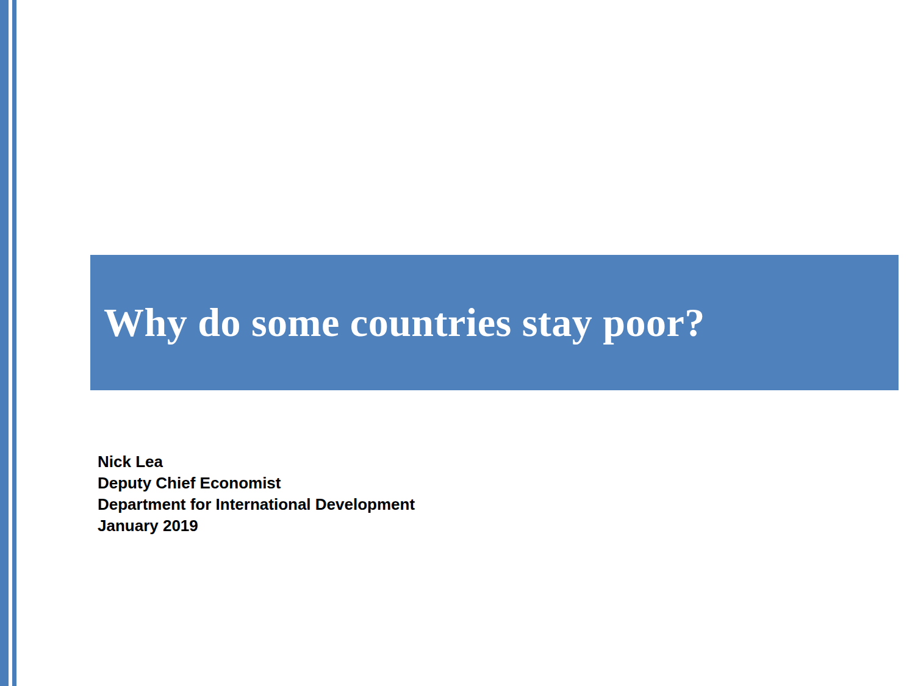Why do some countries stay poor?
Nick Lea
Deputy Chief Economist
Department for International Development
January 2019